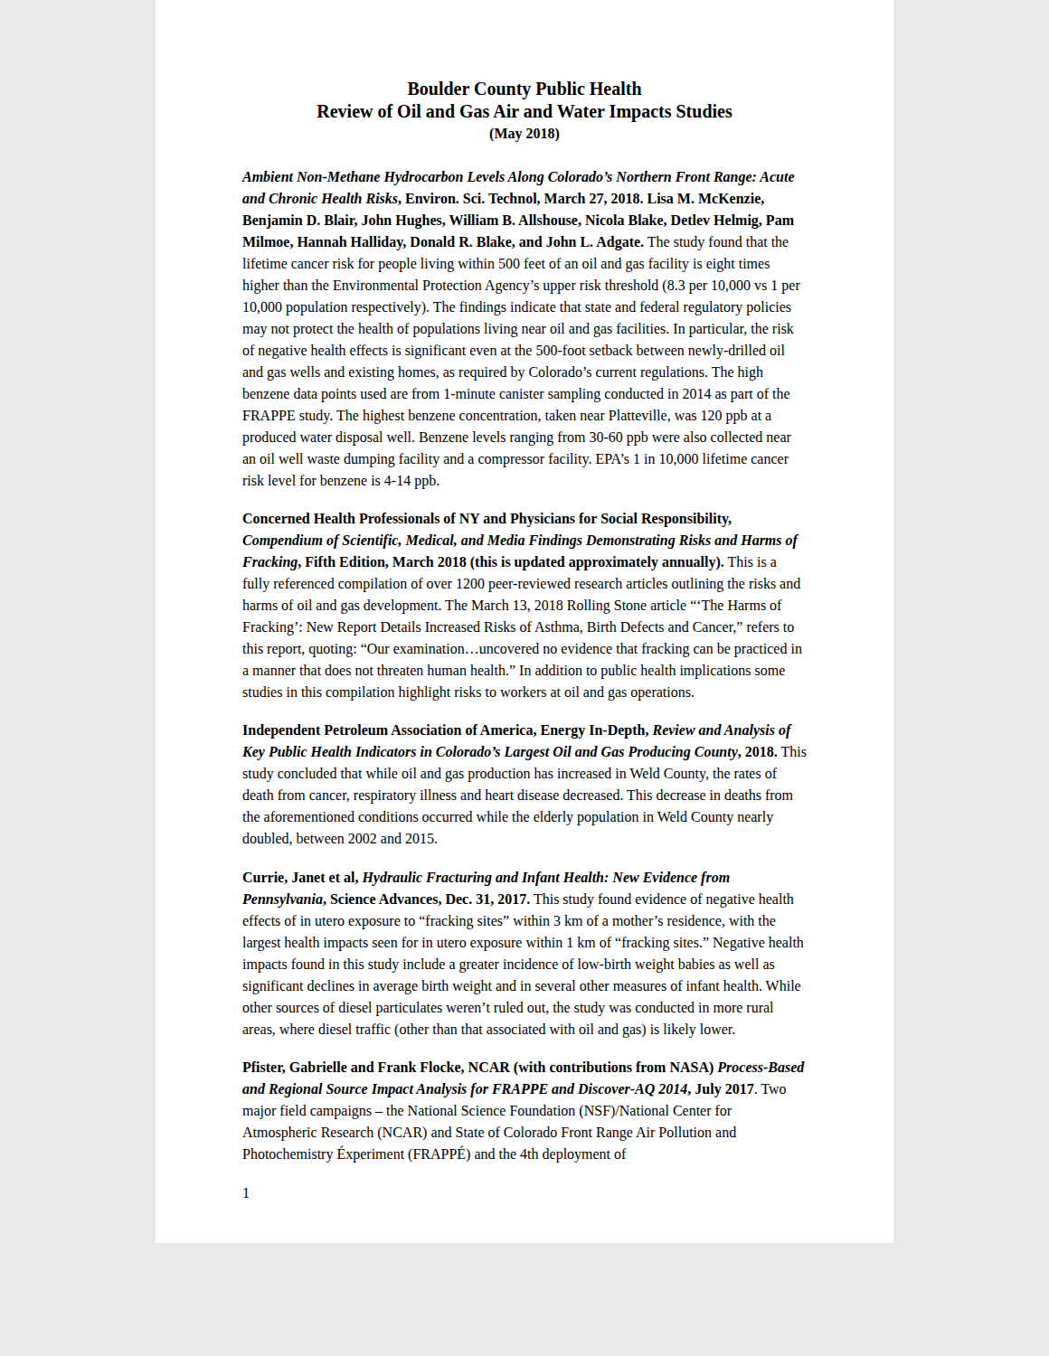Boulder County Public Health
Review of Oil and Gas Air and Water Impacts Studies (May 2018)
Ambient Non-Methane Hydrocarbon Levels Along Colorado’s Northern Front Range: Acute and Chronic Health Risks, Environ. Sci. Technol, March 27, 2018. Lisa M. McKenzie, Benjamin D. Blair, John Hughes, William B. Allshouse, Nicola Blake, Detlev Helmig, Pam Milmoe, Hannah Halliday, Donald R. Blake, and John L. Adgate. The study found that the lifetime cancer risk for people living within 500 feet of an oil and gas facility is eight times higher than the Environmental Protection Agency’s upper risk threshold (8.3 per 10,000 vs 1 per 10,000 population respectively). The findings indicate that state and federal regulatory policies may not protect the health of populations living near oil and gas facilities. In particular, the risk of negative health effects is significant even at the 500-foot setback between newly-drilled oil and gas wells and existing homes, as required by Colorado’s current regulations. The high benzene data points used are from 1-minute canister sampling conducted in 2014 as part of the FRAPPE study. The highest benzene concentration, taken near Platteville, was 120 ppb at a produced water disposal well. Benzene levels ranging from 30-60 ppb were also collected near an oil well waste dumping facility and a compressor facility. EPA’s 1 in 10,000 lifetime cancer risk level for benzene is 4-14 ppb.
Concerned Health Professionals of NY and Physicians for Social Responsibility, Compendium of Scientific, Medical, and Media Findings Demonstrating Risks and Harms of Fracking, Fifth Edition, March 2018 (this is updated approximately annually). This is a fully referenced compilation of over 1200 peer-reviewed research articles outlining the risks and harms of oil and gas development. The March 13, 2018 Rolling Stone article “‘The Harms of Fracking’: New Report Details Increased Risks of Asthma, Birth Defects and Cancer,” refers to this report, quoting: “Our examination…uncovered no evidence that fracking can be practiced in a manner that does not threaten human health.” In addition to public health implications some studies in this compilation highlight risks to workers at oil and gas operations.
Independent Petroleum Association of America, Energy In-Depth, Review and Analysis of Key Public Health Indicators in Colorado’s Largest Oil and Gas Producing County, 2018. This study concluded that while oil and gas production has increased in Weld County, the rates of death from cancer, respiratory illness and heart disease decreased. This decrease in deaths from the aforementioned conditions occurred while the elderly population in Weld County nearly doubled, between 2002 and 2015.
Currie, Janet et al, Hydraulic Fracturing and Infant Health: New Evidence from Pennsylvania, Science Advances, Dec. 31, 2017. This study found evidence of negative health effects of in utero exposure to “fracking sites” within 3 km of a mother’s residence, with the largest health impacts seen for in utero exposure within 1 km of “fracking sites.” Negative health impacts found in this study include a greater incidence of low-birth weight babies as well as significant declines in average birth weight and in several other measures of infant health. While other sources of diesel particulates weren’t ruled out, the study was conducted in more rural areas, where diesel traffic (other than that associated with oil and gas) is likely lower.
Pfister, Gabrielle and Frank Flocke, NCAR (with contributions from NASA) Process-Based and Regional Source Impact Analysis for FRAPPE and Discover-AQ 2014, July 2017. Two major field campaigns – the National Science Foundation (NSF)/National Center for Atmospheric Research (NCAR) and State of Colorado Front Range Air Pollution and Photochemistry Éxperiment (FRAPPÉ) and the 4th deployment of
1